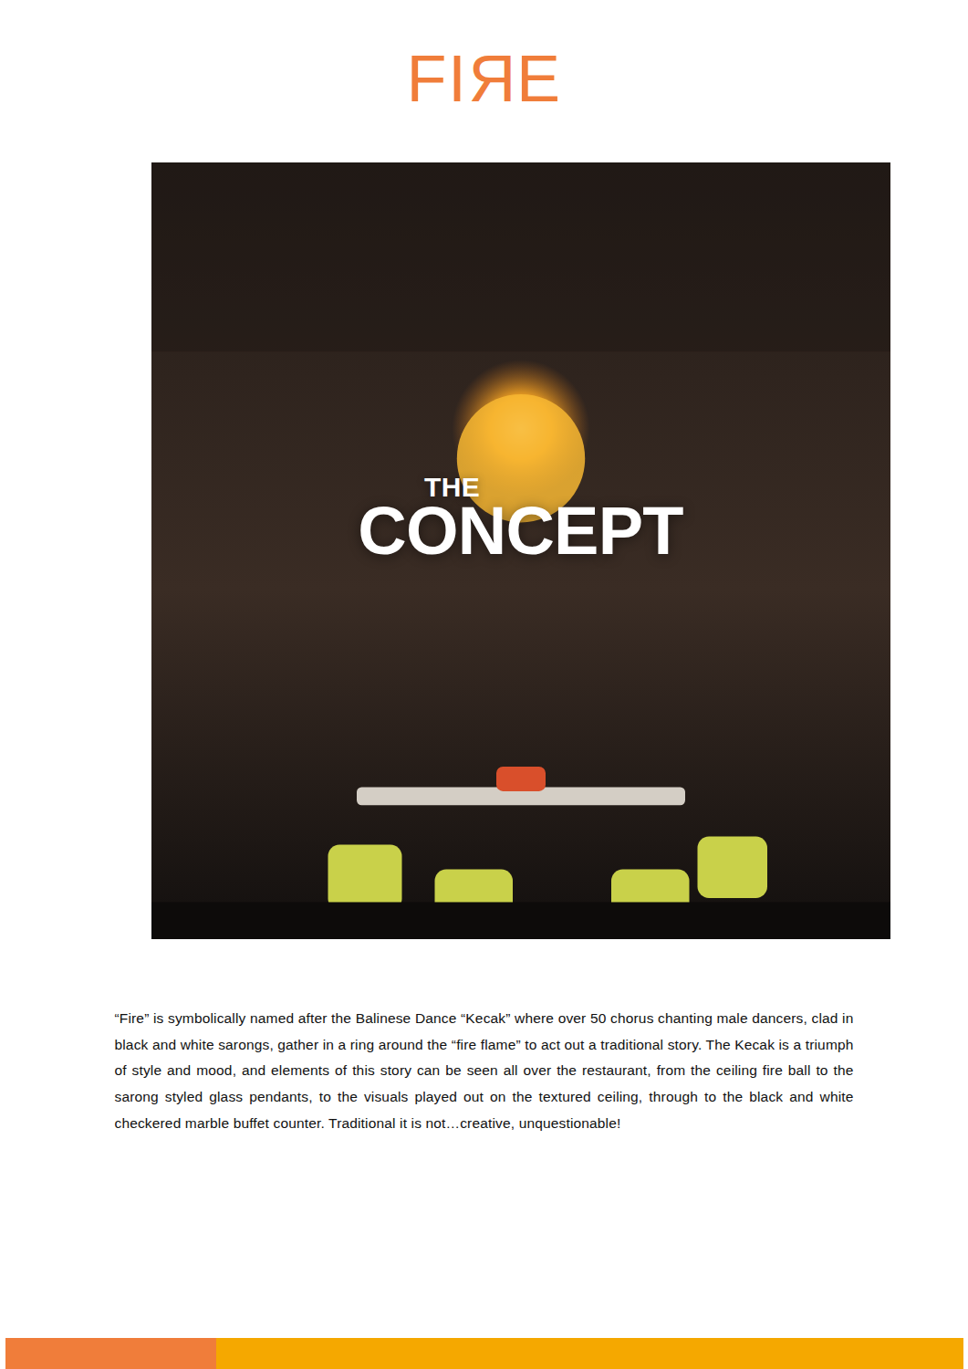FIRE
THE CONCEPT
“Fire” is symbolically named after the Balinese Dance “Kecak” where over 50 chorus chanting male dancers, clad in black and white sarongs, gather in a ring around the “fire flame” to act out a traditional story. The Kecak is a triumph of style and mood, and elements of this story can be seen all over the restaurant, from the ceiling fire ball to the sarong styled glass pendants, to the visuals played out on the textured ceiling, through to the black and white checkered marble buffet counter. Traditional it is not…creative, unquestionable!